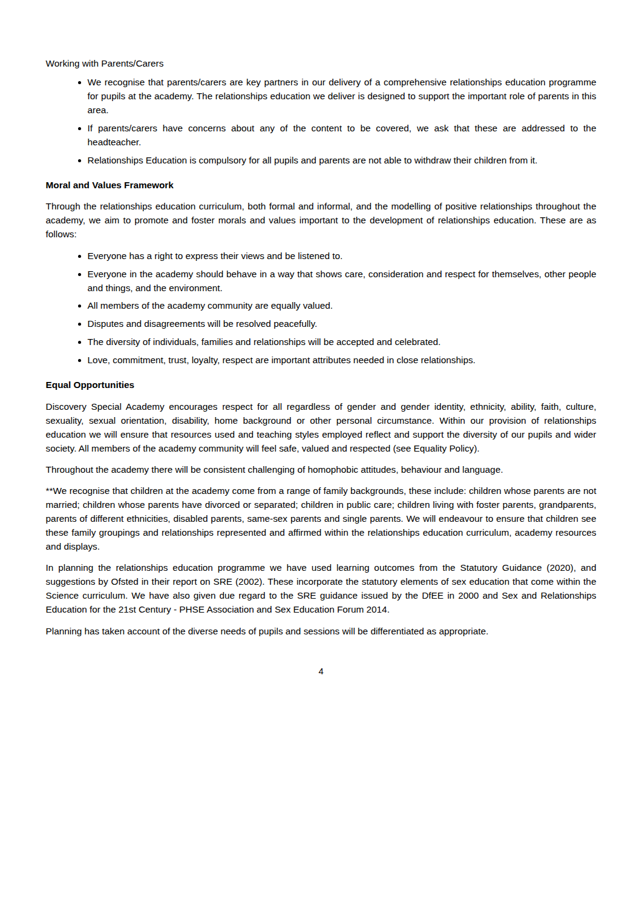Working with Parents/Carers
We recognise that parents/carers are key partners in our delivery of a comprehensive relationships education programme for pupils at the academy. The relationships education we deliver is designed to support the important role of parents in this area.
If parents/carers have concerns about any of the content to be covered, we ask that these are addressed to the headteacher.
Relationships Education is compulsory for all pupils and parents are not able to withdraw their children from it.
Moral and Values Framework
Through the relationships education curriculum, both formal and informal, and the modelling of positive relationships throughout the academy, we aim to promote and foster morals and values important to the development of relationships education. These are as follows:
Everyone has a right to express their views and be listened to.
Everyone in the academy should behave in a way that shows care, consideration and respect for themselves, other people and things, and the environment.
All members of the academy community are equally valued.
Disputes and disagreements will be resolved peacefully.
The diversity of individuals, families and relationships will be accepted and celebrated.
Love, commitment, trust, loyalty, respect are important attributes needed in close relationships.
Equal Opportunities
Discovery Special Academy encourages respect for all regardless of gender and gender identity, ethnicity, ability, faith, culture, sexuality, sexual orientation, disability, home background or other personal circumstance. Within our provision of relationships education we will ensure that resources used and teaching styles employed reflect and support the diversity of our pupils and wider society. All members of the academy community will feel safe, valued and respected (see Equality Policy).
Throughout the academy there will be consistent challenging of homophobic attitudes, behaviour and language.
**We recognise that children at the academy come from a range of family backgrounds, these include: children whose parents are not married; children whose parents have divorced or separated; children in public care; children living with foster parents, grandparents, parents of different ethnicities, disabled parents, same-sex parents and single parents. We will endeavour to ensure that children see these family groupings and relationships represented and affirmed within the relationships education curriculum, academy resources and displays.
In planning the relationships education programme we have used learning outcomes from the Statutory Guidance (2020), and suggestions by Ofsted in their report on SRE (2002). These incorporate the statutory elements of sex education that come within the Science curriculum. We have also given due regard to the SRE guidance issued by the DfEE in 2000 and Sex and Relationships Education for the 21st Century - PHSE Association and Sex Education Forum 2014.
Planning has taken account of the diverse needs of pupils and sessions will be differentiated as appropriate.
4